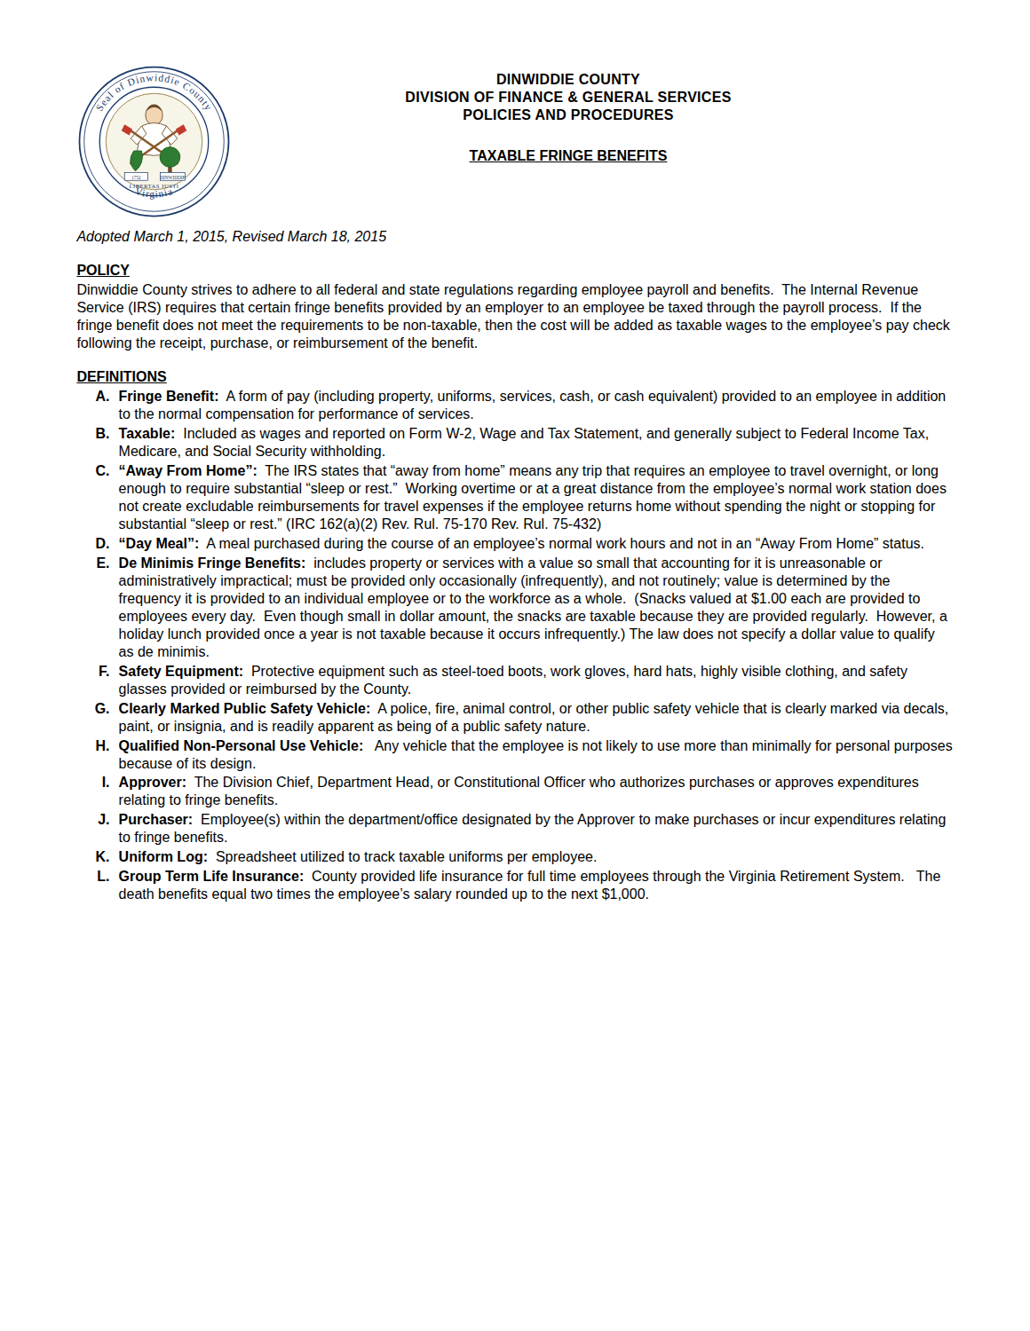Seal of Dinwiddie County, Virginia Seal of Dinwiddie County Virginia 1752 DINWIDDIE LIBERTAS IUSTI
DINWIDDIE COUNTY
DIVISION OF FINANCE & GENERAL SERVICES
POLICIES AND PROCEDURES
TAXABLE FRINGE BENEFITS
Adopted March 1, 2015, Revised March 18, 2015
POLICY
Dinwiddie County strives to adhere to all federal and state regulations regarding employee payroll and benefits. The Internal Revenue Service (IRS) requires that certain fringe benefits provided by an employer to an employee be taxed through the payroll process. If the fringe benefit does not meet the requirements to be non-taxable, then the cost will be added as taxable wages to the employee’s pay check following the receipt, purchase, or reimbursement of the benefit.
DEFINITIONS
Fringe Benefit: A form of pay (including property, uniforms, services, cash, or cash equivalent) provided to an employee in addition to the normal compensation for performance of services.
Taxable: Included as wages and reported on Form W-2, Wage and Tax Statement, and generally subject to Federal Income Tax, Medicare, and Social Security withholding.
“Away From Home”: The IRS states that “away from home” means any trip that requires an employee to travel overnight, or long enough to require substantial “sleep or rest.” Working overtime or at a great distance from the employee’s normal work station does not create excludable reimbursements for travel expenses if the employee returns home without spending the night or stopping for substantial “sleep or rest.” (IRC 162(a)(2) Rev. Rul. 75-170 Rev. Rul. 75-432)
“Day Meal”: A meal purchased during the course of an employee’s normal work hours and not in an “Away From Home” status.
De Minimis Fringe Benefits: includes property or services with a value so small that accounting for it is unreasonable or administratively impractical; must be provided only occasionally (infrequently), and not routinely; value is determined by the frequency it is provided to an individual employee or to the workforce as a whole. (Snacks valued at $1.00 each are provided to employees every day. Even though small in dollar amount, the snacks are taxable because they are provided regularly. However, a holiday lunch provided once a year is not taxable because it occurs infrequently.) The law does not specify a dollar value to qualify as de minimis.
Safety Equipment: Protective equipment such as steel-toed boots, work gloves, hard hats, highly visible clothing, and safety glasses provided or reimbursed by the County.
Clearly Marked Public Safety Vehicle: A police, fire, animal control, or other public safety vehicle that is clearly marked via decals, paint, or insignia, and is readily apparent as being of a public safety nature.
Qualified Non-Personal Use Vehicle: Any vehicle that the employee is not likely to use more than minimally for personal purposes because of its design.
Approver: The Division Chief, Department Head, or Constitutional Officer who authorizes purchases or approves expenditures relating to fringe benefits.
Purchaser: Employee(s) within the department/office designated by the Approver to make purchases or incur expenditures relating to fringe benefits.
Uniform Log: Spreadsheet utilized to track taxable uniforms per employee.
Group Term Life Insurance: County provided life insurance for full time employees through the Virginia Retirement System. The death benefits equal two times the employee’s salary rounded up to the next $1,000.